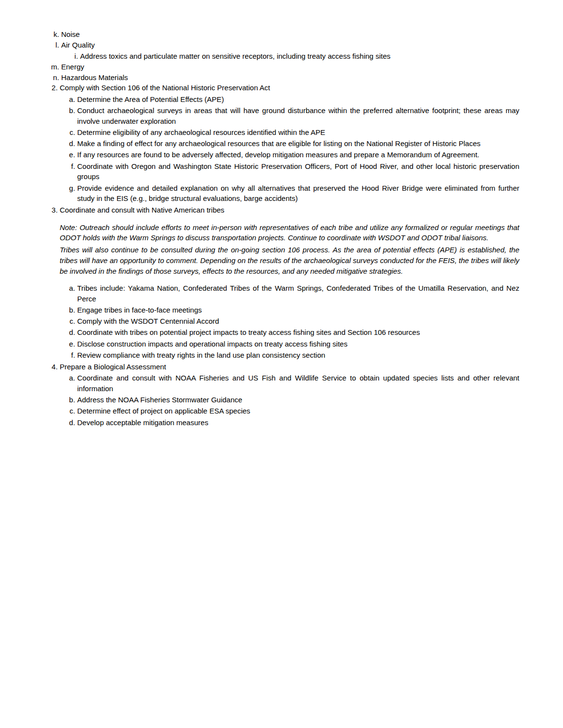Noise
Air Quality
Address toxics and particulate matter on sensitive receptors, including treaty access fishing sites
Energy
Hazardous Materials
Comply with Section 106 of the National Historic Preservation Act
Determine the Area of Potential Effects (APE)
Conduct archaeological surveys in areas that will have ground disturbance within the preferred alternative footprint; these areas may involve underwater exploration
Determine eligibility of any archaeological resources identified within the APE
Make a finding of effect for any archaeological resources that are eligible for listing on the National Register of Historic Places
If any resources are found to be adversely affected, develop mitigation measures and prepare a Memorandum of Agreement.
Coordinate with Oregon and Washington State Historic Preservation Officers, Port of Hood River, and other local historic preservation groups
Provide evidence and detailed explanation on why all alternatives that preserved the Hood River Bridge were eliminated from further study in the EIS (e.g., bridge structural evaluations, barge accidents)
Coordinate and consult with Native American tribes
Note: Outreach should include efforts to meet in-person with representatives of each tribe and utilize any formalized or regular meetings that ODOT holds with the Warm Springs to discuss transportation projects. Continue to coordinate with WSDOT and ODOT tribal liaisons.
Tribes will also continue to be consulted during the on-going section 106 process. As the area of potential effects (APE) is established, the tribes will have an opportunity to comment. Depending on the results of the archaeological surveys conducted for the FEIS, the tribes will likely be involved in the findings of those surveys, effects to the resources, and any needed mitigative strategies.
Tribes include: Yakama Nation, Confederated Tribes of the Warm Springs, Confederated Tribes of the Umatilla Reservation, and Nez Perce
Engage tribes in face-to-face meetings
Comply with the WSDOT Centennial Accord
Coordinate with tribes on potential project impacts to treaty access fishing sites and Section 106 resources
Disclose construction impacts and operational impacts on treaty access fishing sites
Review compliance with treaty rights in the land use plan consistency section
Prepare a Biological Assessment
Coordinate and consult with NOAA Fisheries and US Fish and Wildlife Service to obtain updated species lists and other relevant information
Address the NOAA Fisheries Stormwater Guidance
Determine effect of project on applicable ESA species
Develop acceptable mitigation measures